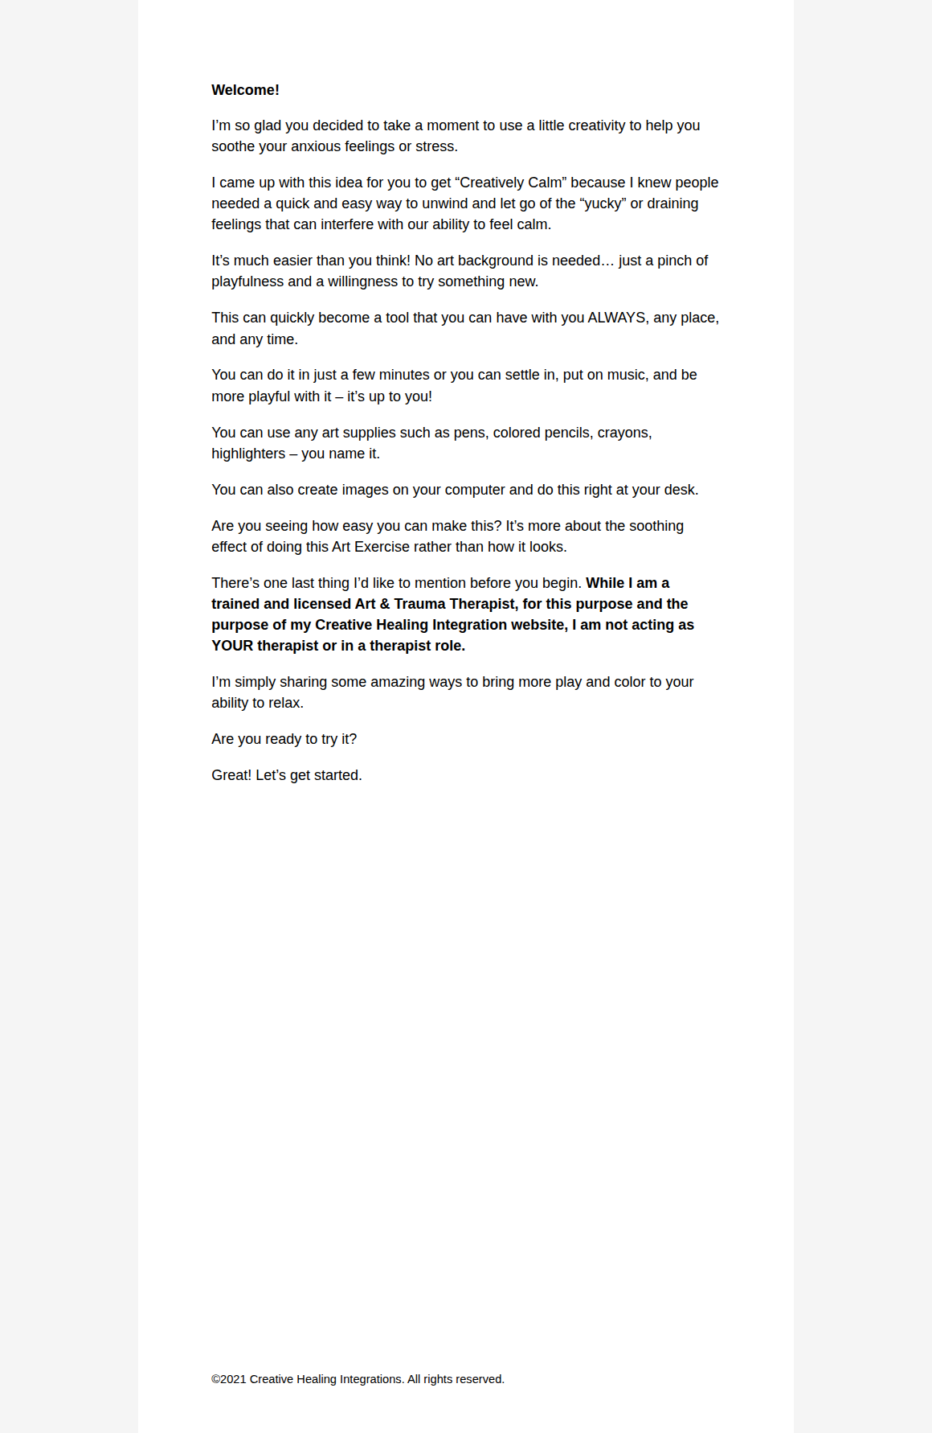Welcome!
I’m so glad you decided to take a moment to use a little creativity to help you soothe your anxious feelings or stress.
I came up with this idea for you to get “Creatively Calm” because I knew people needed a quick and easy way to unwind and let go of the “yucky” or draining feelings that can interfere with our ability to feel calm.
It’s much easier than you think! No art background is needed… just a pinch of playfulness and a willingness to try something new.
This can quickly become a tool that you can have with you ALWAYS, any place, and any time.
You can do it in just a few minutes or you can settle in, put on music, and be more playful with it – it’s up to you!
You can use any art supplies such as pens, colored pencils, crayons, highlighters – you name it.
You can also create images on your computer and do this right at your desk.
Are you seeing how easy you can make this? It’s more about the soothing effect of doing this Art Exercise rather than how it looks.
There’s one last thing I’d like to mention before you begin. While I am a trained and licensed Art & Trauma Therapist, for this purpose and the purpose of my Creative Healing Integration website, I am not acting as YOUR therapist or in a therapist role.
I’m simply sharing some amazing ways to bring more play and color to your ability to relax.
Are you ready to try it?
Great! Let’s get started.
©2021 Creative Healing Integrations. All rights reserved.